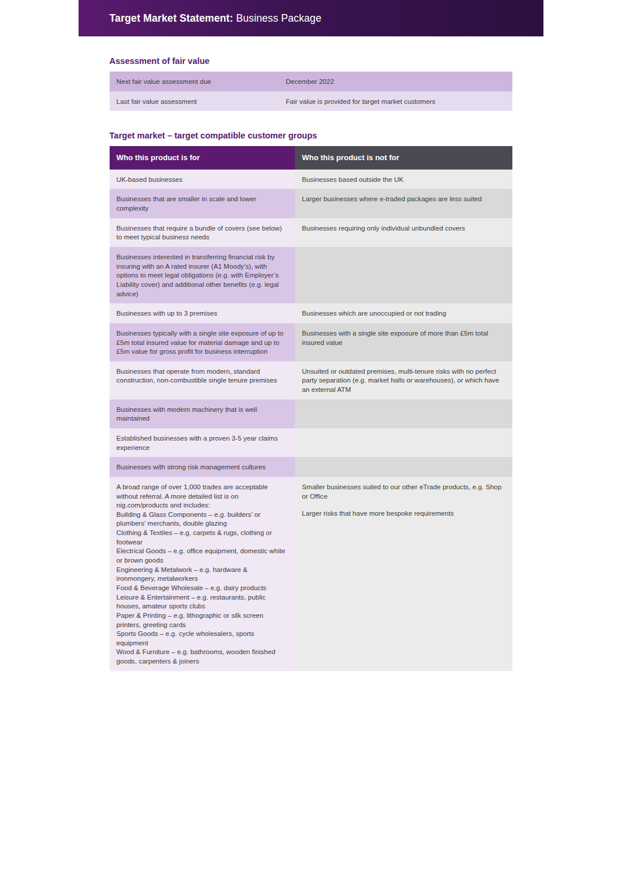Target Market Statement: Business Package
Assessment of fair value
| Next fair value assessment due | December 2022 |
| Last fair value assessment | Fair value is provided for target market customers |
Target market – target compatible customer groups
| Who this product is for | Who this product is not for |
| --- | --- |
| UK-based businesses | Businesses based outside the UK |
| Businesses that are smaller in scale and lower complexity | Larger businesses where e-traded packages are less suited |
| Businesses that require a bundle of covers (see below) to meet typical business needs | Businesses requiring only individual unbundled covers |
| Businesses interested in transferring financial risk by insuring with an A rated insurer (A1 Moody’s), with options to meet legal obligations (e.g. with Employer’s Liability cover) and additional other benefits (e.g. legal advice) | |
| Businesses with up to 3 premises | Businesses which are unoccupied or not trading |
| Businesses typically with a single site exposure of up to £5m total insured value for material damage and up to £5m value for gross profit for business interruption | Businesses with a single site exposure of more than £5m total insured value |
| Businesses that operate from modern, standard construction, non-combustible single tenure premises | Unsuited or outdated premises, multi-tenure risks with no perfect party separation (e.g. market halls or warehouses), or which have an external ATM |
| Businesses with modern machinery that is well maintained | |
| Established businesses with a proven 3-5 year claims experience | |
| Businesses with strong risk management cultures | |
| A broad range of over 1,000 trades are acceptable without referral. A more detailed list is on nig.com/products and includes: Building & Glass Components – e.g. builders’ or plumbers’ merchants, double glazing Clothing & Textiles – e.g. carpets & rugs, clothing or footwear Electrical Goods – e.g. office equipment, domestic white or brown goods Engineering & Metalwork – e.g. hardware & ironmongery, metalworkers Food & Beverage Wholesale – e.g. dairy products Leisure & Entertainment – e.g. restaurants, public houses, amateur sports clubs Paper & Printing – e.g. lithographic or silk screen printers, greeting cards Sports Goods – e.g. cycle wholesalers, sports equipment Wood & Furniture – e.g. bathrooms, wooden finished goods, carpenters & joiners | Smaller businesses suited to our other eTrade products, e.g. Shop or Office Larger risks that have more bespoke requirements |